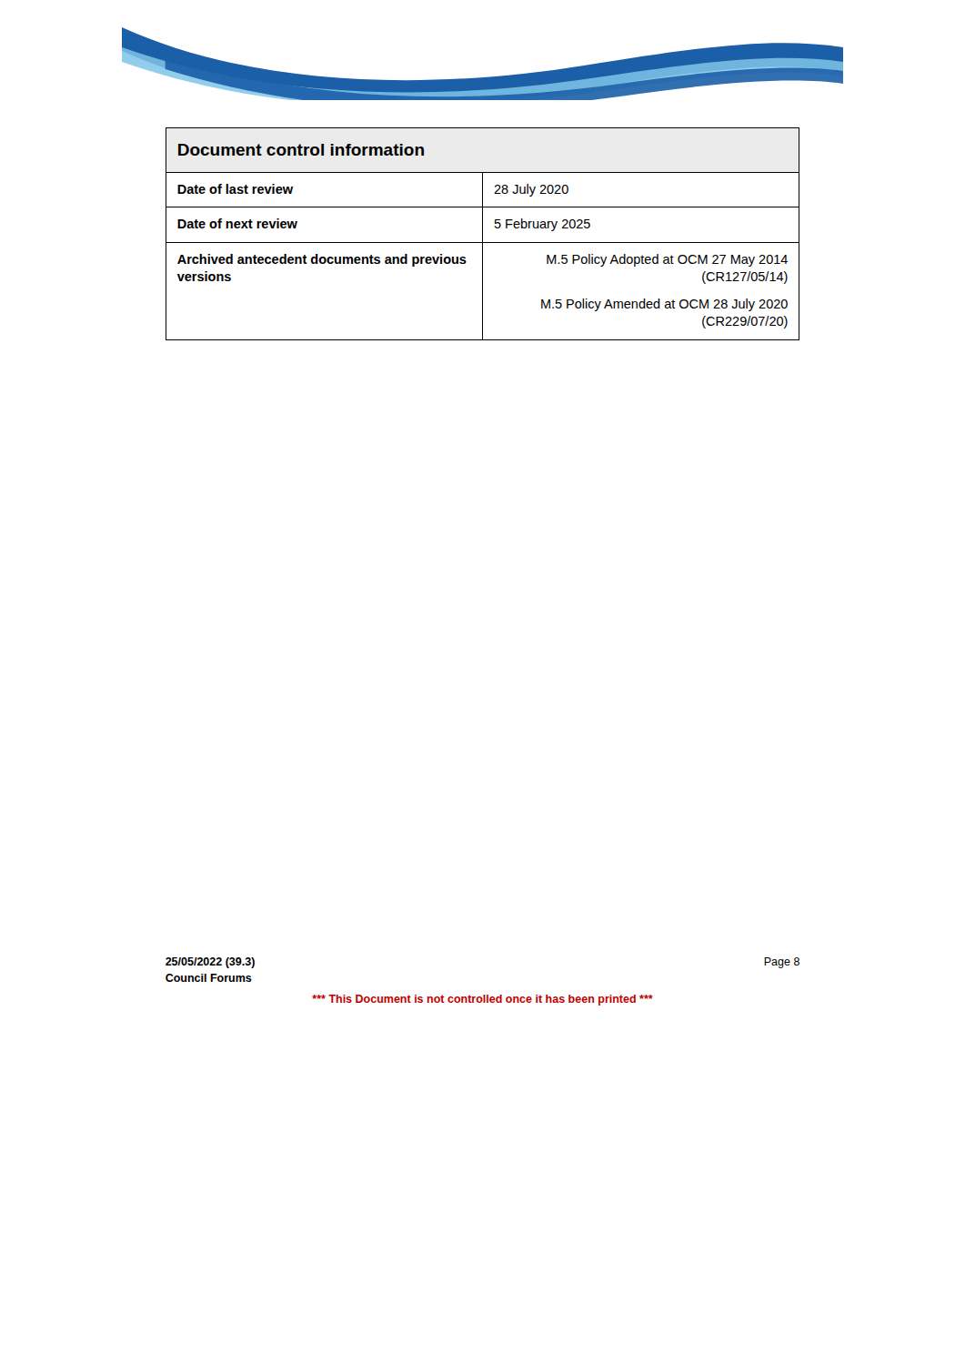| Document control information |
| Date of last review | 28 July 2020 |
| Date of next review | 5 February 2025 |
| Archived antecedent documents and previous versions | M.5 Policy Adopted at OCM 27 May 2014 (CR127/05/14) M.5 Policy Amended at OCM 28 July 2020 (CR229/07/20) |
25/05/2022 (39.3)
Council Forums
Page 8
*** This Document is not controlled once it has been printed ***